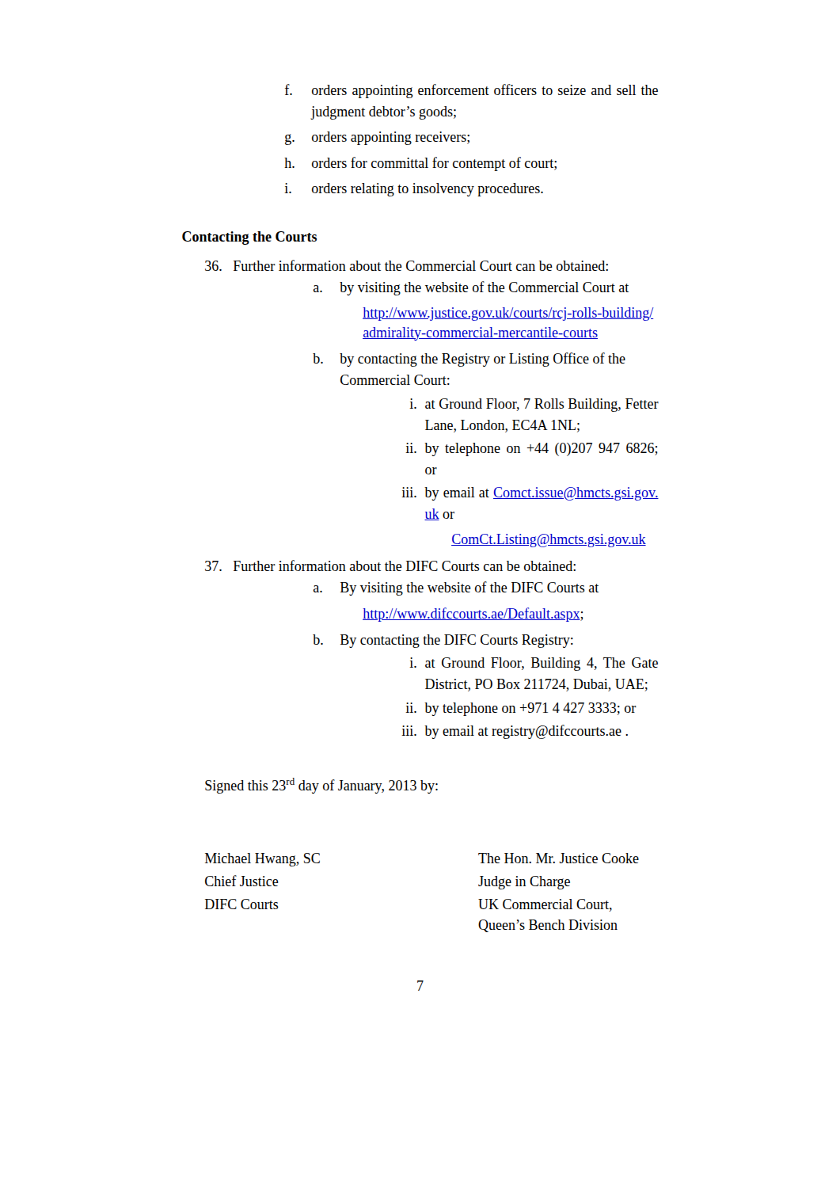f. orders appointing enforcement officers to seize and sell the judgment debtor’s goods;
g. orders appointing receivers;
h. orders for committal for contempt of court;
i. orders relating to insolvency procedures.
Contacting the Courts
36.
Further information about the Commercial Court can be obtained:
a.
by visiting the website of the Commercial Court at
http://www.justice.gov.uk/courts/rcj-rolls-building/admirality-commercial-mercantile-courts
b.
by contacting the Registry or Listing Office of the Commercial Court:
i. at Ground Floor, 7 Rolls Building, Fetter Lane, London, EC4A 1NL;
ii. by telephone on +44 (0)207 947 6826; or
iii. by email at Comct.issue@hmcts.gsi.gov.uk or
ComCt.Listing@hmcts.gsi.gov.uk
37.
Further information about the DIFC Courts can be obtained:
a.
By visiting the website of the DIFC Courts at
http://www.difccourts.ae/Default.aspx;
b.
By contacting the DIFC Courts Registry:
i. at Ground Floor, Building 4, The Gate District, PO Box 211724, Dubai, UAE;
ii. by telephone on +971 4 427 3333; or
iii. by email at registry@difccourts.ae .
Signed this 23rd day of January, 2013 by:
| Michael Hwang, SC | The Hon. Mr. Justice Cooke |
| Chief Justice | Judge in Charge |
| DIFC Courts | UK Commercial Court, Queen’s Bench Division |
7